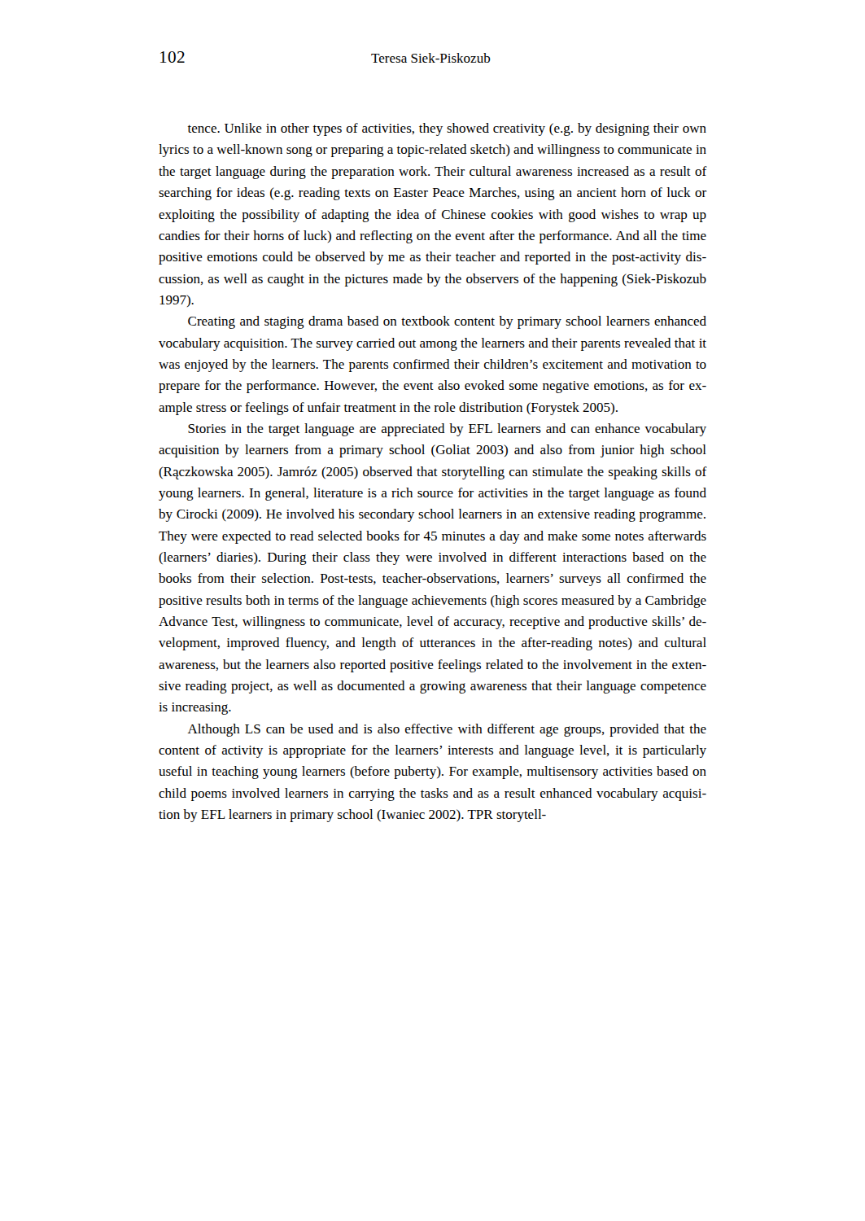102 Teresa Siek-Piskozub
tence. Unlike in other types of activities, they showed creativity (e.g. by designing their own lyrics to a well-known song or preparing a topic-related sketch) and willingness to communicate in the target language during the preparation work. Their cultural awareness increased as a result of searching for ideas (e.g. reading texts on Easter Peace Marches, using an ancient horn of luck or exploiting the possibility of adapting the idea of Chinese cookies with good wishes to wrap up candies for their horns of luck) and reflecting on the event after the performance. And all the time positive emotions could be observed by me as their teacher and reported in the post-activity discussion, as well as caught in the pictures made by the observers of the happening (Siek-Piskozub 1997).
Creating and staging drama based on textbook content by primary school learners enhanced vocabulary acquisition. The survey carried out among the learners and their parents revealed that it was enjoyed by the learners. The parents confirmed their children’s excitement and motivation to prepare for the performance. However, the event also evoked some negative emotions, as for example stress or feelings of unfair treatment in the role distribution (Forystek 2005).
Stories in the target language are appreciated by EFL learners and can enhance vocabulary acquisition by learners from a primary school (Goliat 2003) and also from junior high school (Rączkowska 2005). Jamróz (2005) observed that storytelling can stimulate the speaking skills of young learners. In general, literature is a rich source for activities in the target language as found by Cirocki (2009). He involved his secondary school learners in an extensive reading programme. They were expected to read selected books for 45 minutes a day and make some notes afterwards (learners’ diaries). During their class they were involved in different interactions based on the books from their selection. Post-tests, teacher-observations, learners’ surveys all confirmed the positive results both in terms of the language achievements (high scores measured by a Cambridge Advance Test, willingness to communicate, level of accuracy, receptive and productive skills’ development, improved fluency, and length of utterances in the after-reading notes) and cultural awareness, but the learners also reported positive feelings related to the involvement in the extensive reading project, as well as documented a growing awareness that their language competence is increasing.
Although LS can be used and is also effective with different age groups, provided that the content of activity is appropriate for the learners’ interests and language level, it is particularly useful in teaching young learners (before puberty). For example, multisensory activities based on child poems involved learners in carrying the tasks and as a result enhanced vocabulary acquisition by EFL learners in primary school (Iwaniec 2002). TPR storytell-